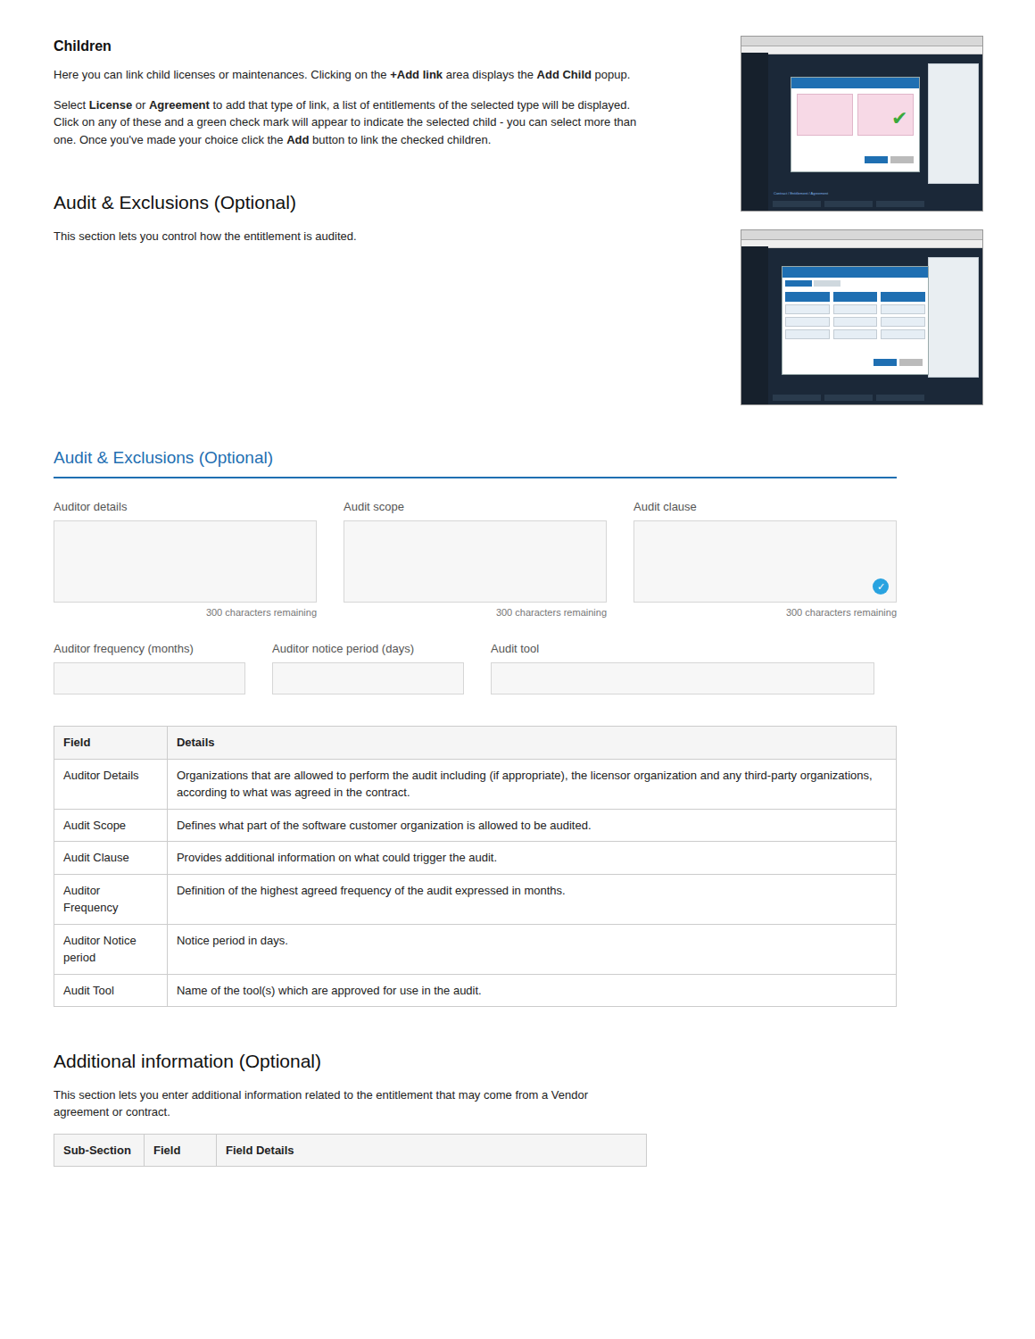Contract / Entitlement / Agreement
Children
Here you can link child licenses or maintenances. Clicking on the +Add link area displays the Add Child popup.
Select License or Agreement to add that type of link, a list of entitlements of the selected type will be displayed. Click on any of these and a green check mark will appear to indicate the selected child - you can select more than one. Once you've made your choice click the Add button to link the checked children.
Audit & Exclusions (Optional)
This section lets you control how the entitlement is audited.
Audit & Exclusions (Optional)
Auditor details
300 characters remaining
Audit scope
300 characters remaining
Audit clause
✓
300 characters remaining
Auditor frequency (months)
Auditor notice period (days)
Audit tool
| Field | Details |
| --- | --- |
| Auditor Details | Organizations that are allowed to perform the audit including (if appropriate), the licensor organization and any third-party organizations, according to what was agreed in the contract. |
| Audit Scope | Defines what part of the software customer organization is allowed to be audited. |
| Audit Clause | Provides additional information on what could trigger the audit. |
| Auditor Frequency | Definition of the highest agreed frequency of the audit expressed in months. |
| Auditor Notice period | Notice period in days. |
| Audit Tool | Name of the tool(s) which are approved for use in the audit. |
Additional information (Optional)
This section lets you enter additional information related to the entitlement that may come from a Vendor agreement or contract.
| Sub-Section | Field | Field Details |
| --- | --- | --- |